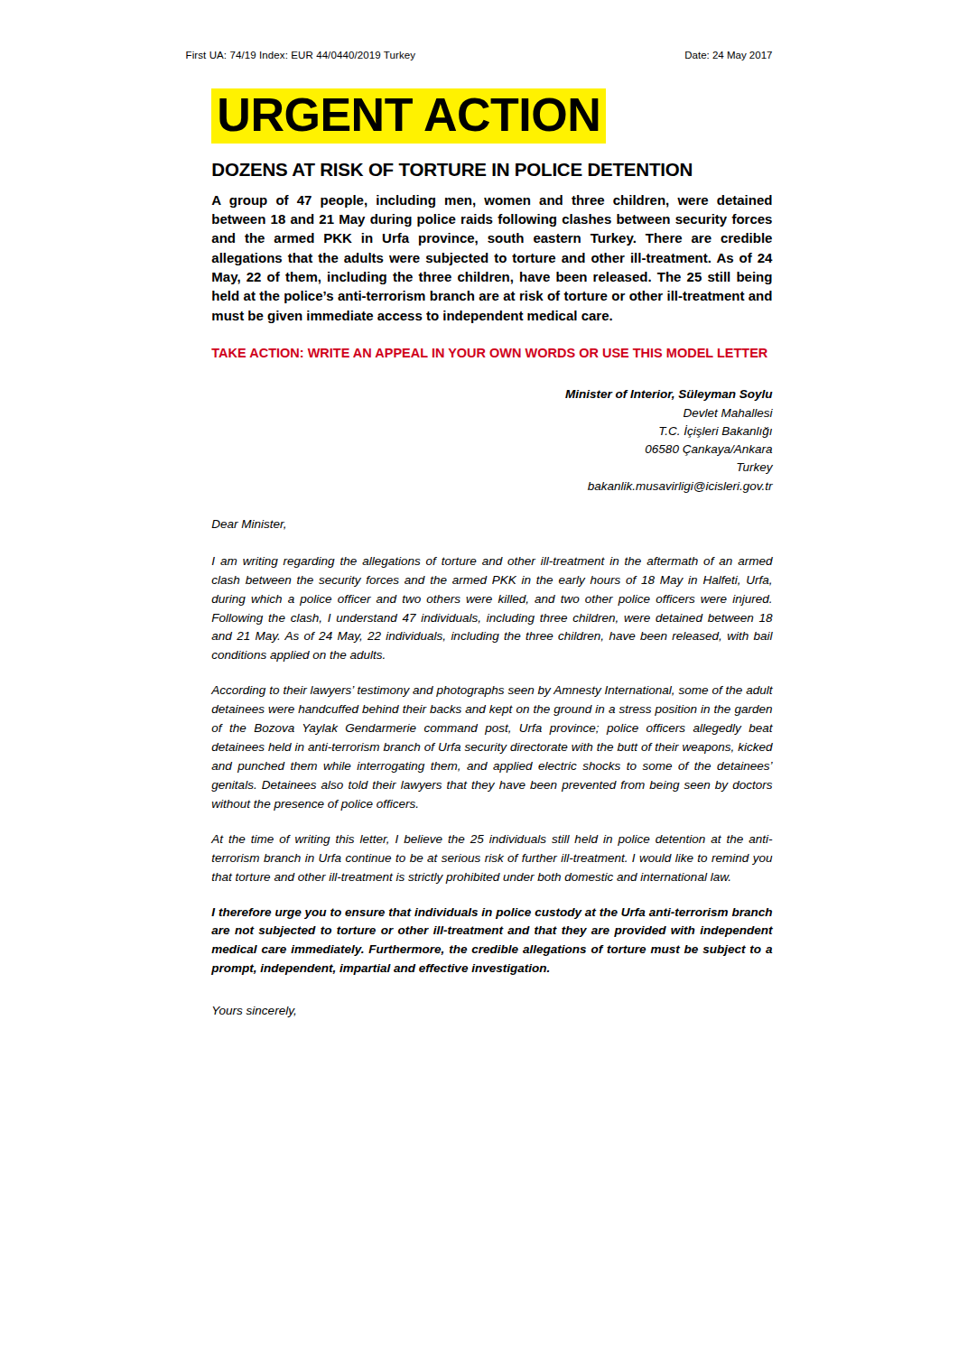First UA: 74/19 Index: EUR 44/0440/2019 Turkey
Date: 24 May 2017
URGENT ACTION
DOZENS AT RISK OF TORTURE IN POLICE DETENTION
A group of 47 people, including men, women and three children, were detained between 18 and 21 May during police raids following clashes between security forces and the armed PKK in Urfa province, south eastern Turkey. There are credible allegations that the adults were subjected to torture and other ill-treatment. As of 24 May, 22 of them, including the three children, have been released. The 25 still being held at the police’s anti-terrorism branch are at risk of torture or other ill-treatment and must be given immediate access to independent medical care.
TAKE ACTION: WRITE AN APPEAL IN YOUR OWN WORDS OR USE THIS MODEL LETTER
Minister of Interior, Süleyman Soylu
Devlet Mahallesi
T.C. İçişleri Bakanlığı
06580 Çankaya/Ankara
Turkey
bakanlik.musavirligi@icisleri.gov.tr
Dear Minister,
I am writing regarding the allegations of torture and other ill-treatment in the aftermath of an armed clash between the security forces and the armed PKK in the early hours of 18 May in Halfeti, Urfa, during which a police officer and two others were killed, and two other police officers were injured. Following the clash, I understand 47 individuals, including three children, were detained between 18 and 21 May. As of 24 May, 22 individuals, including the three children, have been released, with bail conditions applied on the adults.
According to their lawyers’ testimony and photographs seen by Amnesty International, some of the adult detainees were handcuffed behind their backs and kept on the ground in a stress position in the garden of the Bozova Yaylak Gendarmerie command post, Urfa province; police officers allegedly beat detainees held in anti-terrorism branch of Urfa security directorate with the butt of their weapons, kicked and punched them while interrogating them, and applied electric shocks to some of the detainees’ genitals. Detainees also told their lawyers that they have been prevented from being seen by doctors without the presence of police officers.
At the time of writing this letter, I believe the 25 individuals still held in police detention at the anti-terrorism branch in Urfa continue to be at serious risk of further ill-treatment. I would like to remind you that torture and other ill-treatment is strictly prohibited under both domestic and international law.
I therefore urge you to ensure that individuals in police custody at the Urfa anti-terrorism branch are not subjected to torture or other ill-treatment and that they are provided with independent medical care immediately. Furthermore, the credible allegations of torture must be subject to a prompt, independent, impartial and effective investigation.
Yours sincerely,